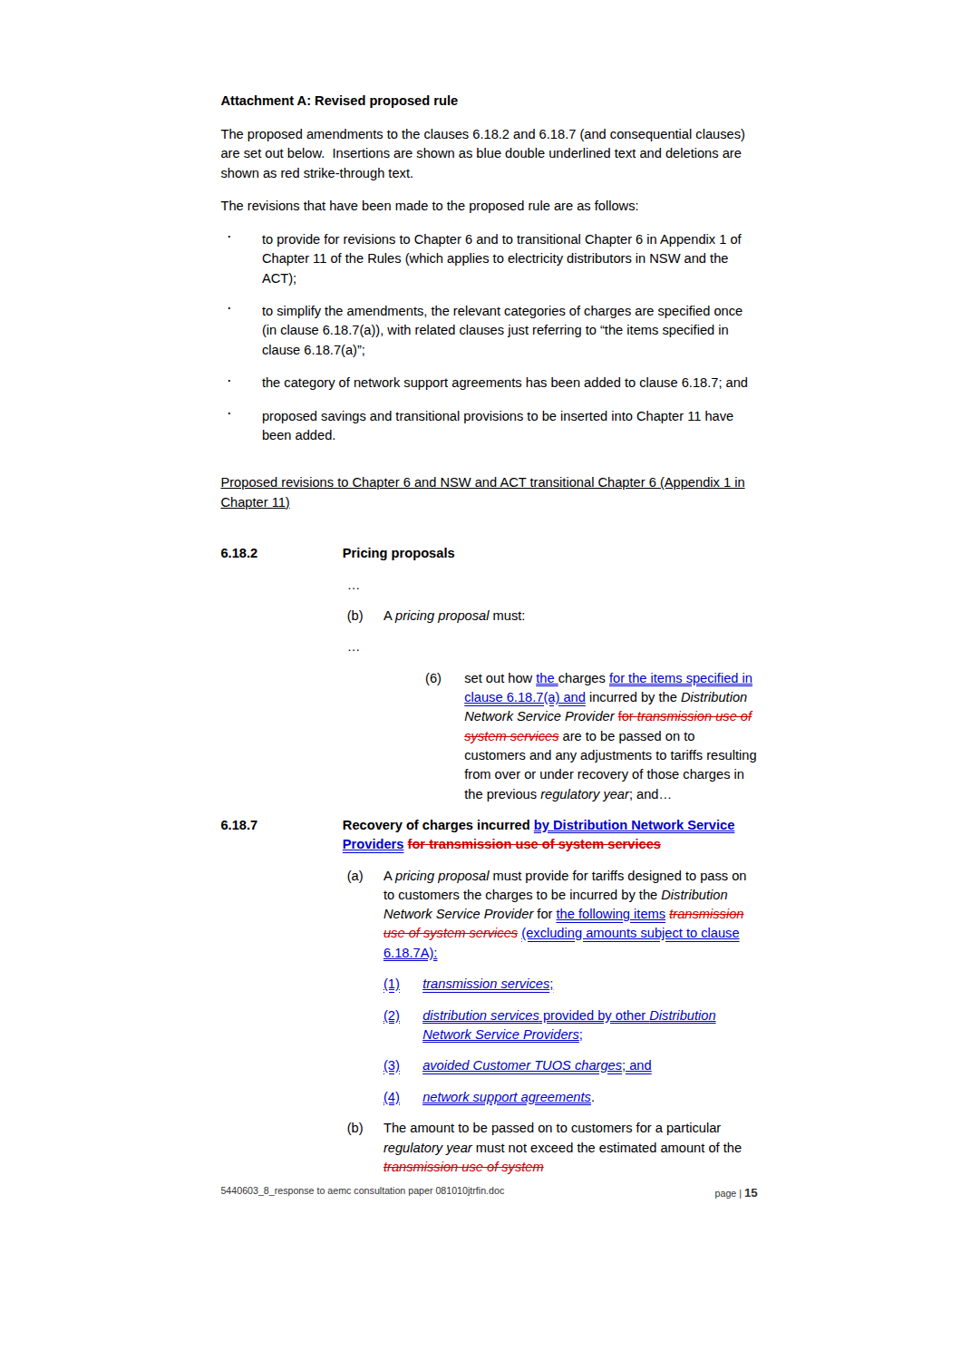Attachment A: Revised proposed rule
The proposed amendments to the clauses 6.18.2 and 6.18.7 (and consequential clauses) are set out below. Insertions are shown as blue double underlined text and deletions are shown as red strike-through text.
The revisions that have been made to the proposed rule are as follows:
to provide for revisions to Chapter 6 and to transitional Chapter 6 in Appendix 1 of Chapter 11 of the Rules (which applies to electricity distributors in NSW and the ACT);
to simplify the amendments, the relevant categories of charges are specified once (in clause 6.18.7(a)), with related clauses just referring to “the items specified in clause 6.18.7(a)”;
the category of network support agreements has been added to clause 6.18.7; and
proposed savings and transitional provisions to be inserted into Chapter 11 have been added.
Proposed revisions to Chapter 6 and NSW and ACT transitional Chapter 6 (Appendix 1 in Chapter 11)
6.18.2 Pricing proposals
…
(b) A pricing proposal must:
…
(6) set out how the charges for the items specified in clause 6.18.7(a) and incurred by the Distribution Network Service Provider for transmission use of system services are to be passed on to customers and any adjustments to tariffs resulting from over or under recovery of those charges in the previous regulatory year; and…
6.18.7 Recovery of charges incurred by Distribution Network Service Providers for transmission use of system services
(a) A pricing proposal must provide for tariffs designed to pass on to customers the charges to be incurred by the Distribution Network Service Provider for the following items transmission use of system services (excluding amounts subject to clause 6.18.7A):
(1) transmission services;
(2) distribution services provided by other Distribution Network Service Providers;
(3) avoided Customer TUOS charges; and
(4) network support agreements.
(b) The amount to be passed on to customers for a particular regulatory year must not exceed the estimated amount of the transmission use of system
5440603_8_response to aemc consultation paper 081010jtrfin.doc page | 15